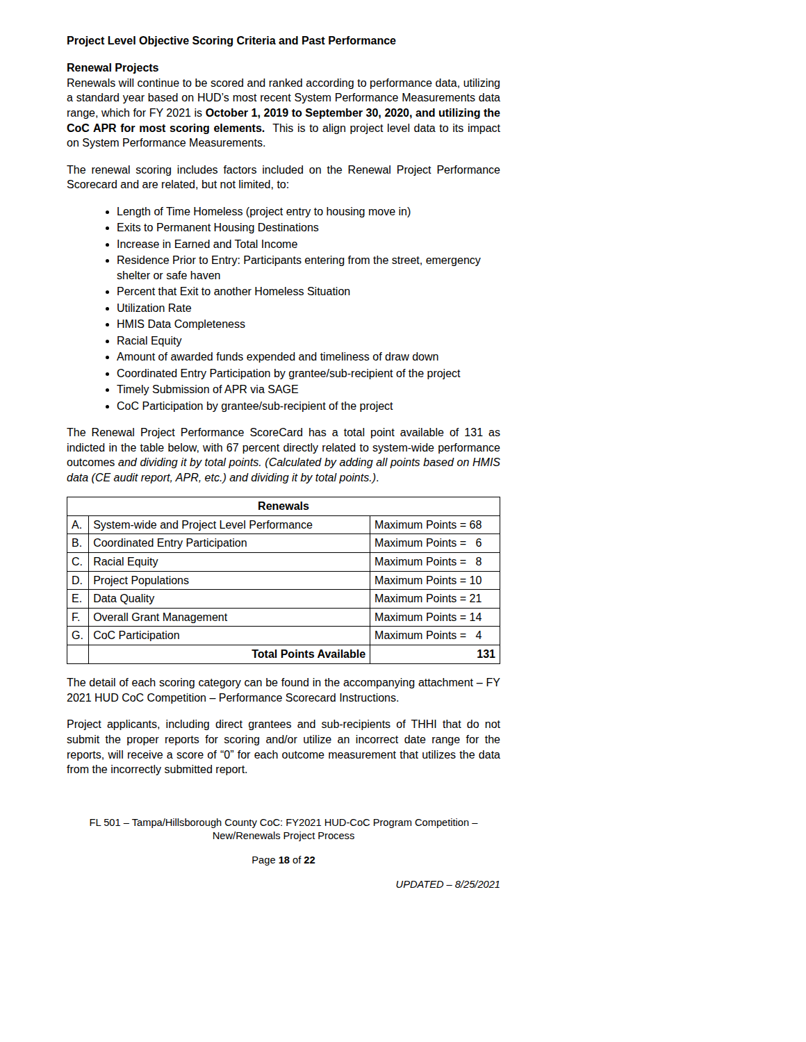Project Level Objective Scoring Criteria and Past Performance
Renewal Projects
Renewals will continue to be scored and ranked according to performance data, utilizing a standard year based on HUD’s most recent System Performance Measurements data range, which for FY 2021 is October 1, 2019 to September 30, 2020, and utilizing the CoC APR for most scoring elements. This is to align project level data to its impact on System Performance Measurements.
The renewal scoring includes factors included on the Renewal Project Performance Scorecard and are related, but not limited, to:
Length of Time Homeless (project entry to housing move in)
Exits to Permanent Housing Destinations
Increase in Earned and Total Income
Residence Prior to Entry: Participants entering from the street, emergency shelter or safe haven
Percent that Exit to another Homeless Situation
Utilization Rate
HMIS Data Completeness
Racial Equity
Amount of awarded funds expended and timeliness of draw down
Coordinated Entry Participation by grantee/sub-recipient of the project
Timely Submission of APR via SAGE
CoC Participation by grantee/sub-recipient of the project
The Renewal Project Performance ScoreCard has a total point available of 131 as indicted in the table below, with 67 percent directly related to system-wide performance outcomes and dividing it by total points. (Calculated by adding all points based on HMIS data (CE audit report, APR, etc.) and dividing it by total points.).
| Renewals |
| A. | System-wide and Project Level Performance | Maximum Points = 68 |
| B. | Coordinated Entry Participation | Maximum Points = 6 |
| C. | Racial Equity | Maximum Points = 8 |
| D. | Project Populations | Maximum Points = 10 |
| E. | Data Quality | Maximum Points = 21 |
| F. | Overall Grant Management | Maximum Points = 14 |
| G. | CoC Participation | Maximum Points = 4 |
| | Total Points Available | 131 |
The detail of each scoring category can be found in the accompanying attachment – FY 2021 HUD CoC Competition – Performance Scorecard Instructions.
Project applicants, including direct grantees and sub-recipients of THHI that do not submit the proper reports for scoring and/or utilize an incorrect date range for the reports, will receive a score of “0” for each outcome measurement that utilizes the data from the incorrectly submitted report.
FL 501 – Tampa/Hillsborough County CoC: FY2021 HUD-CoC Program Competition – New/Renewals Project Process
Page 18 of 22
UPDATED – 8/25/2021